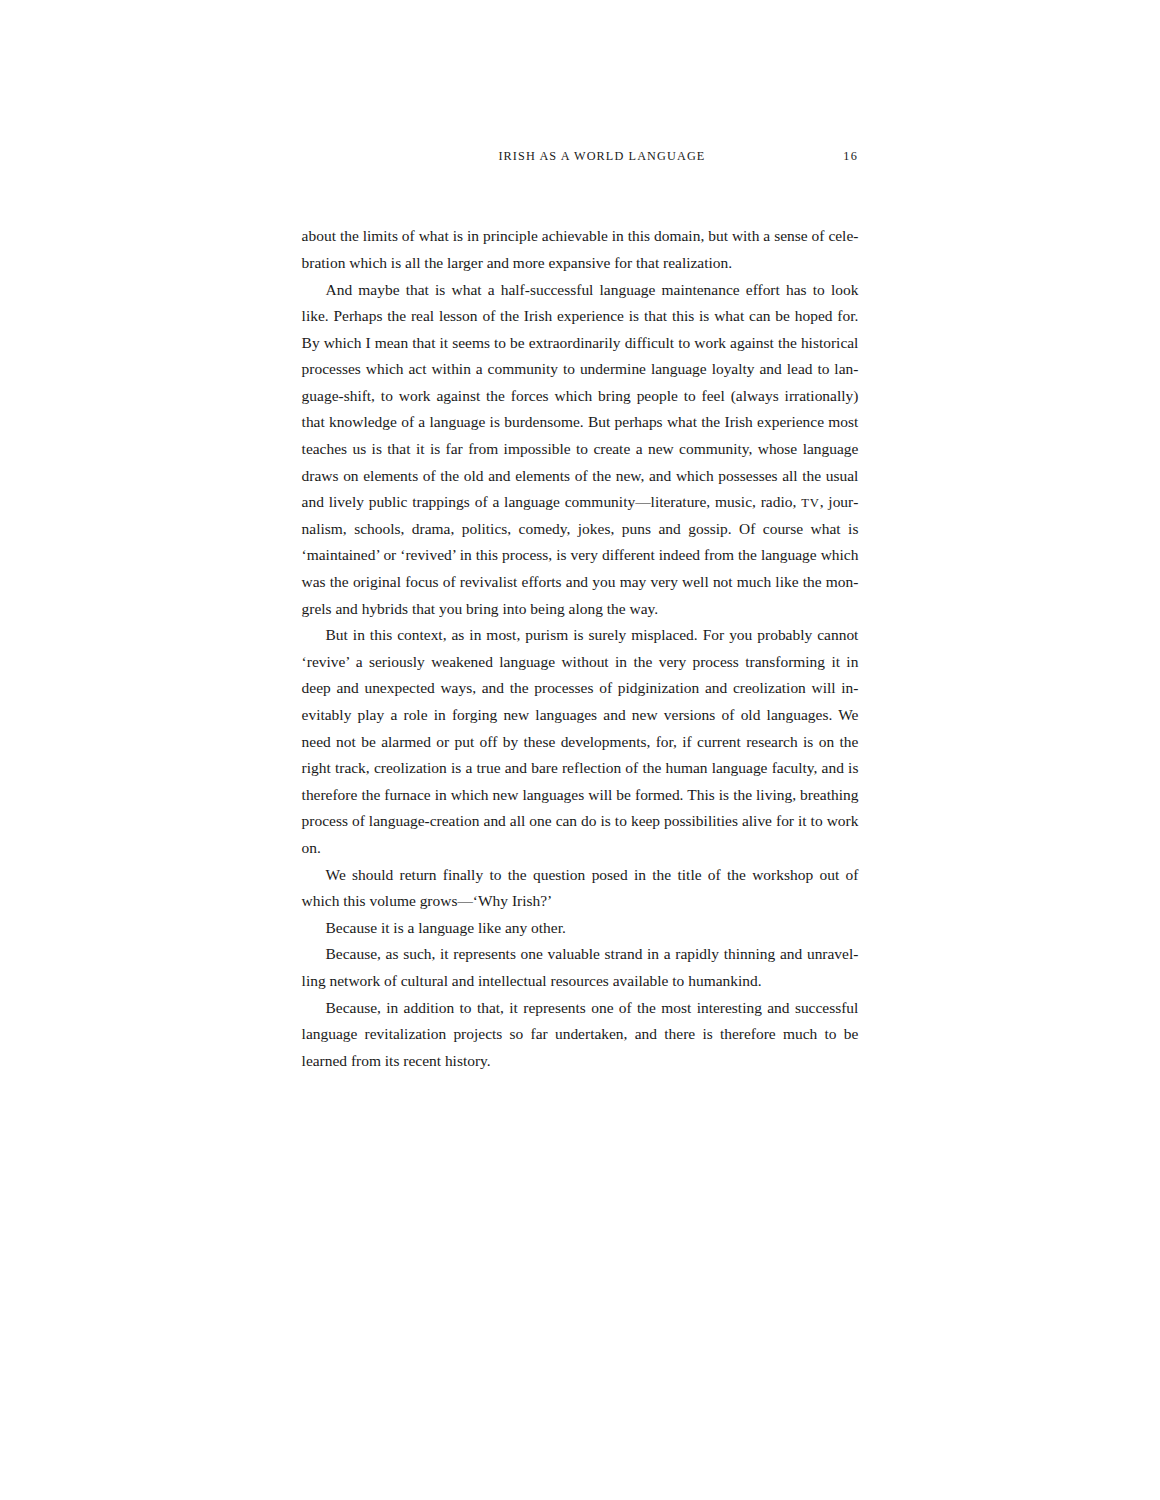Irish as a world language 16
about the limits of what is in principle achievable in this domain, but with a sense of celebration which is all the larger and more expansive for that realization.
And maybe that is what a half-successful language maintenance effort has to look like. Perhaps the real lesson of the Irish experience is that this is what can be hoped for. By which I mean that it seems to be extraordinarily difficult to work against the historical processes which act within a community to undermine language loyalty and lead to language-shift, to work against the forces which bring people to feel (always irrationally) that knowledge of a language is burdensome. But perhaps what the Irish experience most teaches us is that it is far from impossible to create a new community, whose language draws on elements of the old and elements of the new, and which possesses all the usual and lively public trappings of a language community—literature, music, radio, TV, journalism, schools, drama, politics, comedy, jokes, puns and gossip. Of course what is ‘maintained’ or ‘revived’ in this process, is very different indeed from the language which was the original focus of revivalist efforts and you may very well not much like the mongrels and hybrids that you bring into being along the way.
But in this context, as in most, purism is surely misplaced. For you probably cannot ‘revive’ a seriously weakened language without in the very process transforming it in deep and unexpected ways, and the processes of pidginization and creolization will inevitably play a role in forging new languages and new versions of old languages. We need not be alarmed or put off by these developments, for, if current research is on the right track, creolization is a true and bare reflection of the human language faculty, and is therefore the furnace in which new languages will be formed. This is the living, breathing process of language-creation and all one can do is to keep possibilities alive for it to work on.
We should return finally to the question posed in the title of the workshop out of which this volume grows—‘Why Irish?’
Because it is a language like any other.
Because, as such, it represents one valuable strand in a rapidly thinning and unravelling network of cultural and intellectual resources available to humankind.
Because, in addition to that, it represents one of the most interesting and successful language revitalization projects so far undertaken, and there is therefore much to be learned from its recent history.